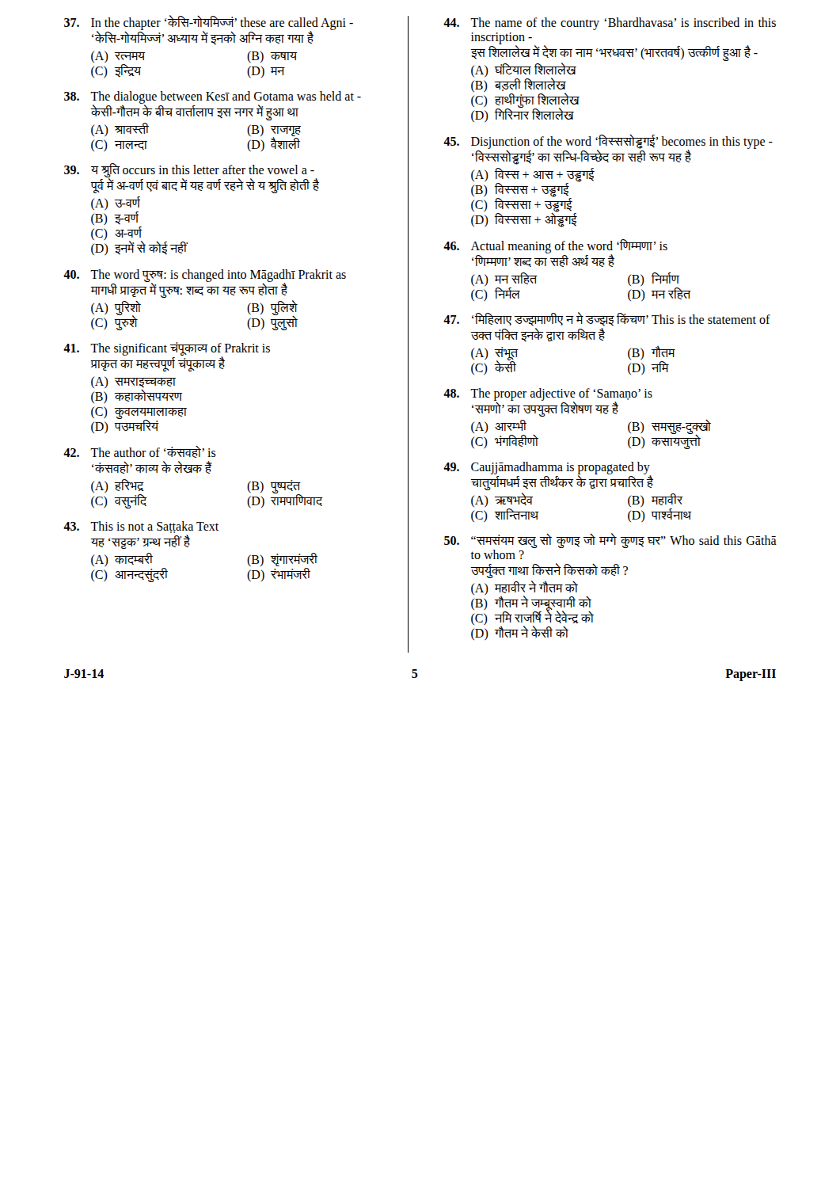37.
In the chapter ‘केसि-गोयमिज्जं’ these are called Agni -
‘केसि-गोयमिज्जं’ अध्याय में इनको अग्नि कहा गया है
(A) रत्नमय
(B) कषाय
(C) इन्द्रिय
(D) मन
38.
The dialogue between Kesī and Gotama was held at -
केसी-गौतम के बीच वार्तालाप इस नगर में हुआ था
(A) श्रावस्ती
(B) राजगृह
(C) नालन्दा
(D) वैशाली
39.
य श्रुति occurs in this letter after the vowel a -
पूर्व में अ-वर्ण एवं बाद में यह वर्ण रहने से य श्रुति होती है
(A) उ-वर्ण
(B) इ-वर्ण
(C) अ-वर्ण
(D) इनमें से कोई नहीं
40.
The word पुरुष: is changed into Māgadhī Prakrit as
मागधी प्राकृत में पुरुष: शब्द का यह रूप होता है
(A) पुरिशो
(B) पुलिशे
(C) पुरुशे
(D) पुलुसो
41.
The significant चंपूकाव्य of Prakrit is
प्राकृत का महत्त्वपूर्ण चंपूकाव्य है
(A) समराइच्चकहा
(B) कहाकोसपयरण
(C) कुवलयमालाकहा
(D) पउमचरियं
42.
The author of ‘कंसवहो’ is
‘कंसवहो’ काव्य के लेखक हैं
(A) हरिभद्र
(B) पुष्पदंत
(C) वसुनंदि
(D) रामपाणिवाद
43.
This is not a Saṭṭaka Text
यह ‘सट्टक’ ग्रन्थ नहीं है
(A) कादम्बरी
(B) शृंगारमंजरी
(C) आनन्दसुंदरी
(D) रंभामंजरी
44.
The name of the country ‘Bhardhavasa’ is inscribed in this inscription -
इस शिलालेख में देश का नाम ‘भरधवस’ (भारतवर्ष) उत्कीर्ण हुआ है -
(A) घंटियाल शिलालेख
(B) बड़ली शिलालेख
(C) हाथीगुंफा शिलालेख
(D) गिरिनार शिलालेख
45.
Disjunction of the word ‘विस्ससोड्ढगई’ becomes in this type -
‘विस्ससोड्ढगई’ का सन्धि-विच्छेद का सही रूप यह है
(A) विस्स + आस + उड्ढगई
(B) विस्सस + उड्ढगई
(C) विस्ससा + उड्ढगई
(D) विस्ससा + ओड्ढगई
46.
Actual meaning of the word ‘णिम्मणा’ is
‘णिम्मणा’ शब्द का सही अर्थ यह है
(A) मन सहित
(B) निर्माण
(C) निर्मल
(D) मन रहित
47.
‘मिहिलाए डज्झमाणीए न मे डज्झइ किंचण’ This is the statement of
उक्त पंक्ति इनके द्वारा कथित है
(A) संभूत
(B) गौतम
(C) केसी
(D) नमि
48.
The proper adjective of ‘Samaṇo’ is
‘समणो’ का उपयुक्त विशेषण यह है
(A) आरम्भी
(B) समसुह-दुक्खो
(C) भंगविहीणो
(D) कसायजुत्तो
49.
Caujjāmadhamma is propagated by
चातुर्यामधर्म इस तीर्थंकर के द्वारा प्रचारित है
(A) ऋषभदेव
(B) महावीर
(C) शान्तिनाथ
(D) पार्श्वनाथ
50.
“समसंयम खलु सो कुणइ जो मग्गे कुणइ घर” Who said this Gāthā to whom ?
उपर्युक्त गाथा किसने किसको कही ?
(A) महावीर ने गौतम को
(B) गौतम ने जम्बूस्वामी को
(C) नमि राजर्षि ने देवेन्द्र को
(D) गौतम ने केसी को
J-91-14
5
Paper-III